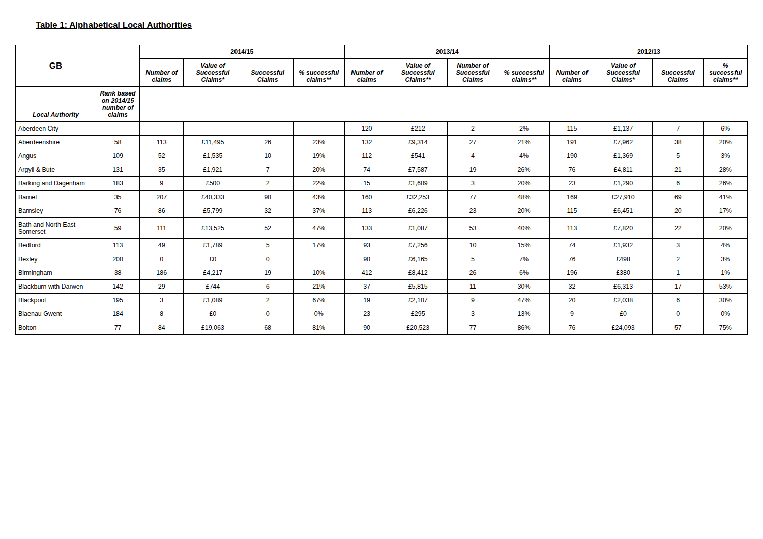Table 1: Alphabetical Local Authorities
| GB | | 2014/15 | | 2013/14 | | 2012/13 |
| --- | --- | --- | --- | --- | --- | --- |
| Number of claims | Value of Successful Claims* | Successful Claims | % successful claims** | | Number of claims | Value of Successful Claims** | Number of Successful Claims | % successful claims** | | Number of claims | Value of Successful Claims* | Successful Claims | % successful claims** |
| Local Authority | Rank based on 2014/15 number of claims | | | | | |
| Aberdeen City | | | | | | | 120 | £212 | 2 | 2% | | 115 | £1,137 | 7 | 6% |
| Aberdeenshire | 58 | 113 | £11,495 | 26 | 23% | | 132 | £9,314 | 27 | 21% | | 191 | £7,962 | 38 | 20% |
| Angus | 109 | 52 | £1,535 | 10 | 19% | | 112 | £541 | 4 | 4% | | 190 | £1,369 | 5 | 3% |
| Argyll & Bute | 131 | 35 | £1,921 | 7 | 20% | | 74 | £7,587 | 19 | 26% | | 76 | £4,811 | 21 | 28% |
| Barking and Dagenham | 183 | 9 | £500 | 2 | 22% | | 15 | £1,609 | 3 | 20% | | 23 | £1,290 | 6 | 26% |
| Barnet | 35 | 207 | £40,333 | 90 | 43% | | 160 | £32,253 | 77 | 48% | | 169 | £27,910 | 69 | 41% |
| Barnsley | 76 | 86 | £5,799 | 32 | 37% | | 113 | £6,226 | 23 | 20% | | 115 | £6,451 | 20 | 17% |
| Bath and North East Somerset | 59 | 111 | £13,525 | 52 | 47% | | 133 | £1,087 | 53 | 40% | | 113 | £7,820 | 22 | 20% |
| Bedford | 113 | 49 | £1,789 | 5 | 17% | | 93 | £7,256 | 10 | 15% | | 74 | £1,932 | 3 | 4% |
| Bexley | 200 | 0 | £0 | 0 | | | 90 | £6,165 | 5 | 7% | | 76 | £498 | 2 | 3% |
| Birmingham | 38 | 186 | £4,217 | 19 | 10% | | 412 | £8,412 | 26 | 6% | | 196 | £380 | 1 | 1% |
| Blackburn with Darwen | 142 | 29 | £744 | 6 | 21% | | 37 | £5,815 | 11 | 30% | | 32 | £6,313 | 17 | 53% |
| Blackpool | 195 | 3 | £1,089 | 2 | 67% | | 19 | £2,107 | 9 | 47% | | 20 | £2,038 | 6 | 30% |
| Blaenau Gwent | 184 | 8 | £0 | 0 | 0% | | 23 | £295 | 3 | 13% | | 9 | £0 | 0 | 0% |
| Bolton | 77 | 84 | £19,063 | 68 | 81% | | 90 | £20,523 | 77 | 86% | | 76 | £24,093 | 57 | 75% |